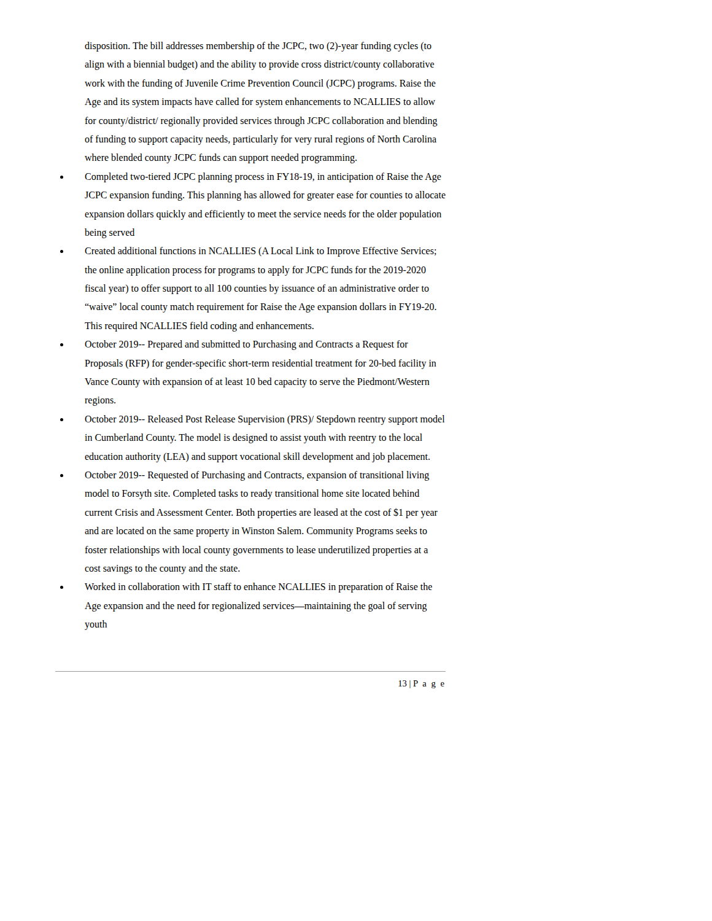disposition. The bill addresses membership of the JCPC, two (2)-year funding cycles (to align with a biennial budget) and the ability to provide cross district/county collaborative work with the funding of Juvenile Crime Prevention Council (JCPC) programs. Raise the Age and its system impacts have called for system enhancements to NCALLIES to allow for county/district/ regionally provided services through JCPC collaboration and blending of funding to support capacity needs, particularly for very rural regions of North Carolina where blended county JCPC funds can support needed programming.
Completed two-tiered JCPC planning process in FY18-19, in anticipation of Raise the Age JCPC expansion funding. This planning has allowed for greater ease for counties to allocate expansion dollars quickly and efficiently to meet the service needs for the older population being served
Created additional functions in NCALLIES (A Local Link to Improve Effective Services; the online application process for programs to apply for JCPC funds for the 2019-2020 fiscal year) to offer support to all 100 counties by issuance of an administrative order to “waive” local county match requirement for Raise the Age expansion dollars in FY19-20. This required NCALLIES field coding and enhancements.
October 2019-- Prepared and submitted to Purchasing and Contracts a Request for Proposals (RFP) for gender-specific short-term residential treatment for 20-bed facility in Vance County with expansion of at least 10 bed capacity to serve the Piedmont/Western regions.
October 2019-- Released Post Release Supervision (PRS)/ Stepdown reentry support model in Cumberland County. The model is designed to assist youth with reentry to the local education authority (LEA) and support vocational skill development and job placement.
October 2019-- Requested of Purchasing and Contracts, expansion of transitional living model to Forsyth site. Completed tasks to ready transitional home site located behind current Crisis and Assessment Center. Both properties are leased at the cost of $1 per year and are located on the same property in Winston Salem. Community Programs seeks to foster relationships with local county governments to lease underutilized properties at a cost savings to the county and the state.
Worked in collaboration with IT staff to enhance NCALLIES in preparation of Raise the Age expansion and the need for regionalized services—maintaining the goal of serving youth
13 | P a g e